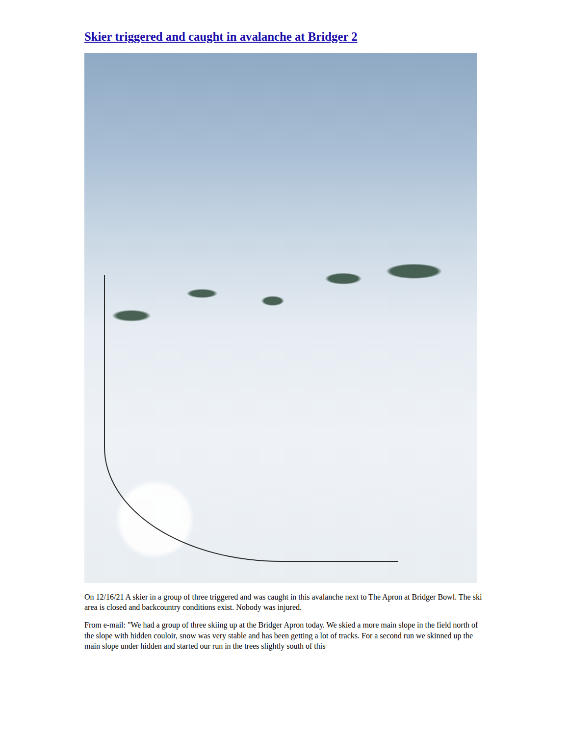Skier triggered and caught in avalanche at Bridger 2
On 12/16/21 A skier in a group of three triggered and was caught in this avalanche next to The Apron at Bridger Bowl. The ski area is closed and backcountry conditions exist. Nobody was injured.
From e-mail: "We had a group of three skiing up at the Bridger Apron today. We skied a more main slope in the field north of the slope with hidden couloir, snow was very stable and has been getting a lot of tracks. For a second run we skinned up the main slope under hidden and started our run in the trees slightly south of this